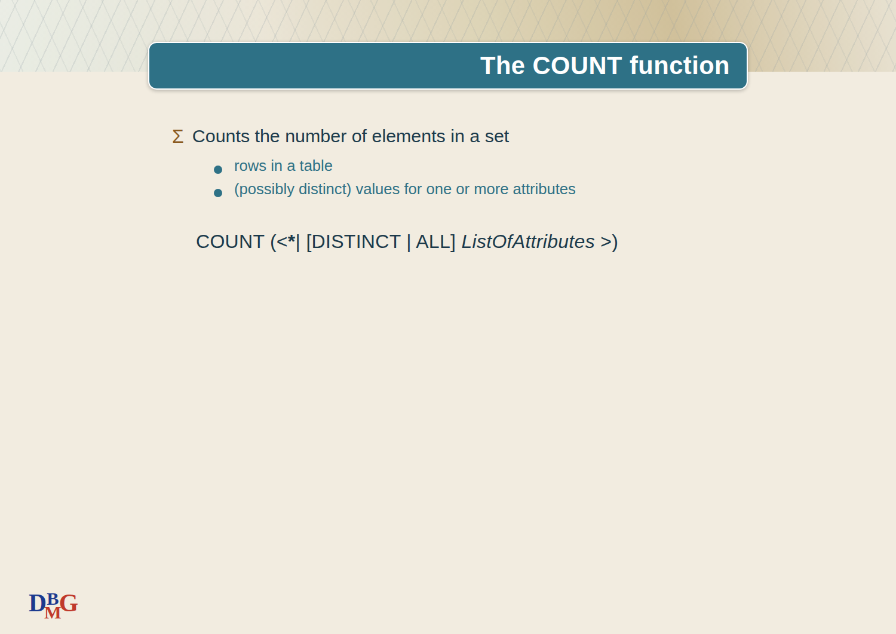The COUNT function
Σ Counts the number of elements in a set
rows in a table
(possibly distinct) values for one or more attributes
COUNT (<*| [DISTINCT | ALL] ListOfAttributes >)
DBM G